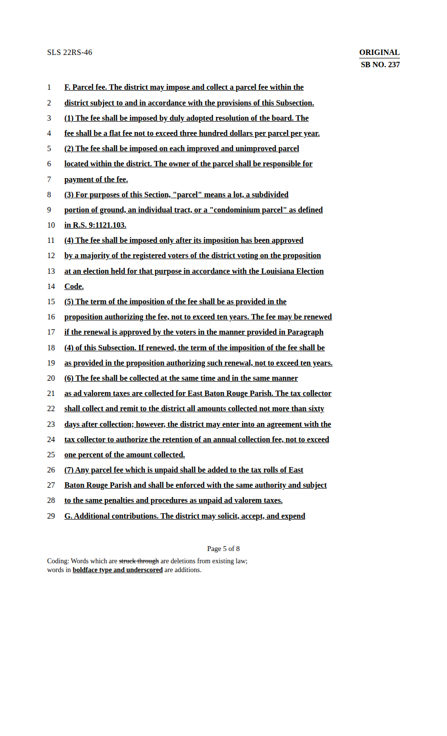SLS 22RS-46
ORIGINAL SB NO. 237
| 1 | F. Parcel fee. The district may impose and collect a parcel fee within the |
| 2 | district subject to and in accordance with the provisions of this Subsection. |
| 3 | (1) The fee shall be imposed by duly adopted resolution of the board. The |
| 4 | fee shall be a flat fee not to exceed three hundred dollars per parcel per year. |
| 5 | (2) The fee shall be imposed on each improved and unimproved parcel |
| 6 | located within the district. The owner of the parcel shall be responsible for |
| 7 | payment of the fee. |
| 8 | (3) For purposes of this Section, "parcel" means a lot, a subdivided |
| 9 | portion of ground, an individual tract, or a "condominium parcel" as defined |
| 10 | in R.S. 9:1121.103. |
| 11 | (4) The fee shall be imposed only after its imposition has been approved |
| 12 | by a majority of the registered voters of the district voting on the proposition |
| 13 | at an election held for that purpose in accordance with the Louisiana Election |
| 14 | Code. |
| 15 | (5) The term of the imposition of the fee shall be as provided in the |
| 16 | proposition authorizing the fee, not to exceed ten years. The fee may be renewed |
| 17 | if the renewal is approved by the voters in the manner provided in Paragraph |
| 18 | (4) of this Subsection. If renewed, the term of the imposition of the fee shall be |
| 19 | as provided in the proposition authorizing such renewal, not to exceed ten years. |
| 20 | (6) The fee shall be collected at the same time and in the same manner |
| 21 | as ad valorem taxes are collected for East Baton Rouge Parish. The tax collector |
| 22 | shall collect and remit to the district all amounts collected not more than sixty |
| 23 | days after collection; however, the district may enter into an agreement with the |
| 24 | tax collector to authorize the retention of an annual collection fee, not to exceed |
| 25 | one percent of the amount collected. |
| 26 | (7) Any parcel fee which is unpaid shall be added to the tax rolls of East |
| 27 | Baton Rouge Parish and shall be enforced with the same authority and subject |
| 28 | to the same penalties and procedures as unpaid ad valorem taxes. |
| 29 | G. Additional contributions. The district may solicit, accept, and expend |
Page 5 of 8
Coding: Words which are struck through are deletions from existing law;
words in boldface type and underscored are additions.